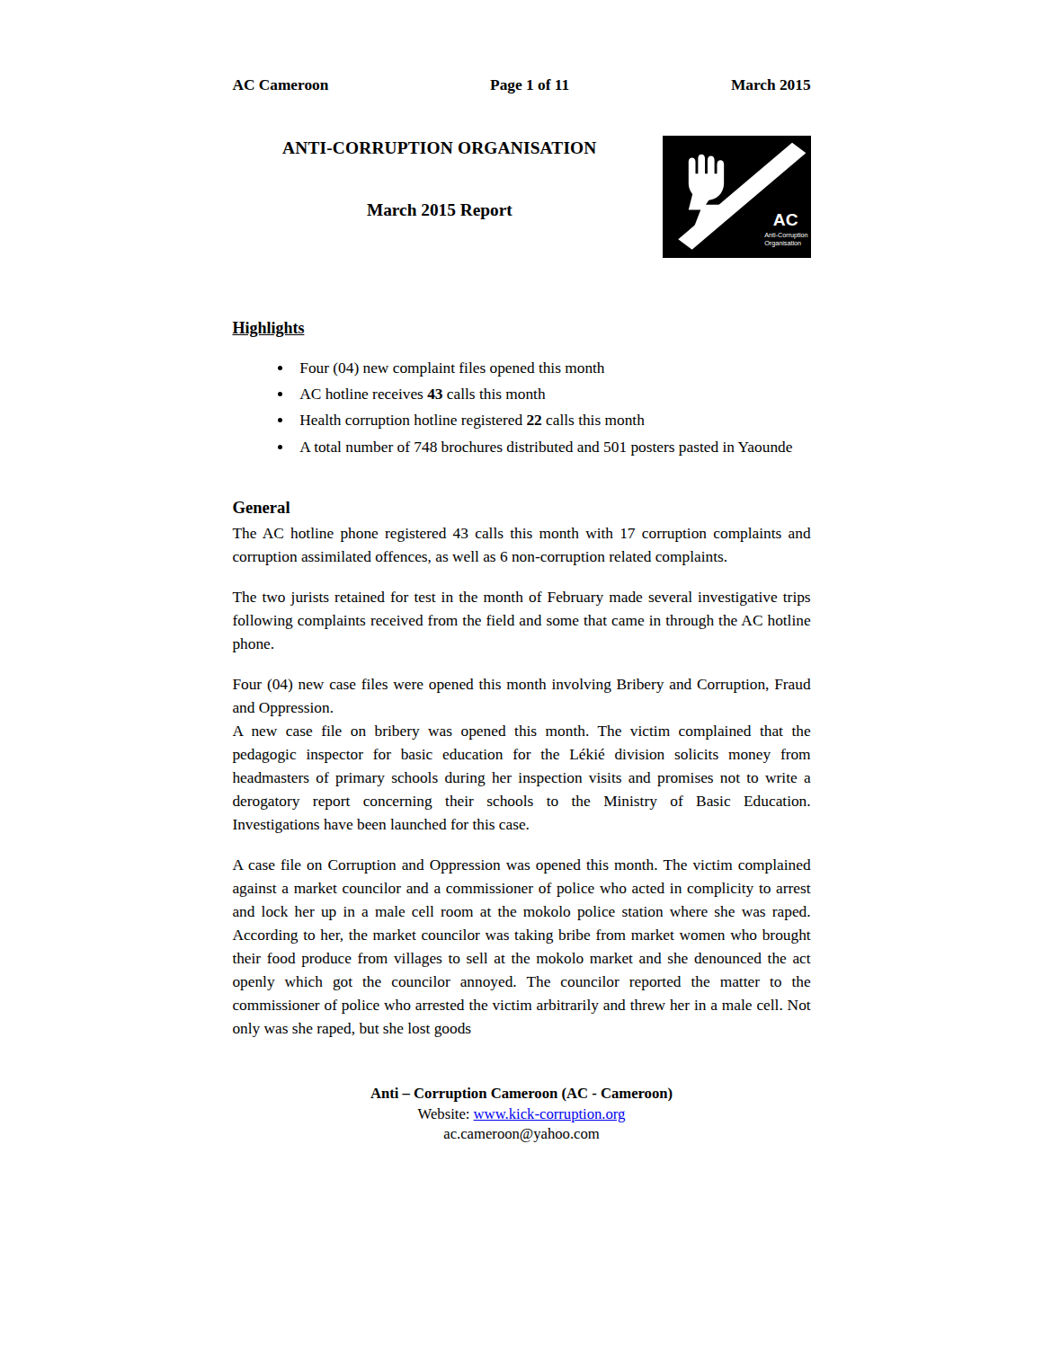AC Cameroon Page 1 of 11 March 2015
ANTI-CORRUPTION ORGANISATION
March 2015 Report
AC Anti-Corruption Organisation
Highlights
Four (04) new complaint files opened this month
AC hotline receives 43 calls this month
Health corruption hotline registered 22 calls this month
A total number of 748 brochures distributed and 501 posters pasted in Yaounde
General
The AC hotline phone registered 43 calls this month with 17 corruption complaints and corruption assimilated offences, as well as 6 non-corruption related complaints.
The two jurists retained for test in the month of February made several investigative trips following complaints received from the field and some that came in through the AC hotline phone.
Four (04) new case files were opened this month involving Bribery and Corruption, Fraud and Oppression.
A new case file on bribery was opened this month. The victim complained that the pedagogic inspector for basic education for the Lékié division solicits money from headmasters of primary schools during her inspection visits and promises not to write a derogatory report concerning their schools to the Ministry of Basic Education. Investigations have been launched for this case.
A case file on Corruption and Oppression was opened this month. The victim complained against a market councilor and a commissioner of police who acted in complicity to arrest and lock her up in a male cell room at the mokolo police station where she was raped. According to her, the market councilor was taking bribe from market women who brought their food produce from villages to sell at the mokolo market and she denounced the act openly which got the councilor annoyed. The councilor reported the matter to the commissioner of police who arrested the victim arbitrarily and threw her in a male cell. Not only was she raped, but she lost goods
Anti – Corruption Cameroon (AC - Cameroon)
Website: www.kick-corruption.org
ac.cameroon@yahoo.com